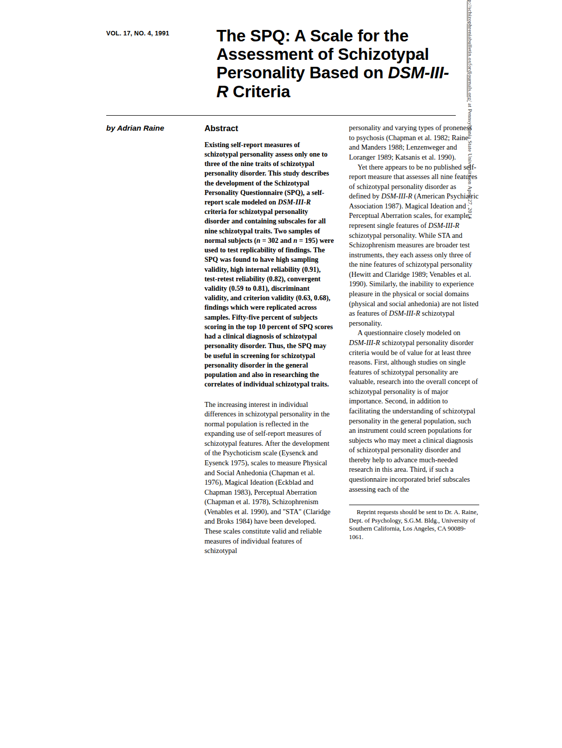VOL. 17, NO. 4, 1991
The SPQ: A Scale for the Assessment of Schizotypal Personality Based on DSM-III-R Criteria
by Adrian Raine
Abstract
Existing self-report measures of schizotypal personality assess only one to three of the nine traits of schizotypal personality disorder. This study describes the development of the Schizotypal Personality Questionnaire (SPQ), a self-report scale modeled on DSM-III-R criteria for schizotypal personality disorder and containing subscales for all nine schizotypal traits. Two samples of normal subjects (n = 302 and n = 195) were used to test replicability of findings. The SPQ was found to have high sampling validity, high internal reliability (0.91), test-retest reliability (0.82), convergent validity (0.59 to 0.81), discriminant validity, and criterion validity (0.63, 0.68), findings which were replicated across samples. Fifty-five percent of subjects scoring in the top 10 percent of SPQ scores had a clinical diagnosis of schizotypal personality disorder. Thus, the SPQ may be useful in screening for schizotypal personality disorder in the general population and also in researching the correlates of individual schizotypal traits.
The increasing interest in individual differences in schizotypal personality in the normal population is reflected in the expanding use of self-report measures of schizotypal features. After the development of the Psychoticism scale (Eysenck and Eysenck 1975), scales to measure Physical and Social Anhedonia (Chapman et al. 1976), Magical Ideation (Eckblad and Chapman 1983), Perceptual Aberration (Chapman et al. 1978), Schizophrenism (Venables et al. 1990), and "STA" (Claridge and Broks 1984) have been developed. These scales constitute valid and reliable measures of individual features of schizotypal
personality and varying types of proneness to psychosis (Chapman et al. 1982; Raine and Manders 1988; Lenzenweger and Loranger 1989; Katsanis et al. 1990).
Yet there appears to be no published self-report measure that assesses all nine features of schizotypal personality disorder as defined by DSM-III-R (American Psychiatric Association 1987). Magical Ideation and Perceptual Aberration scales, for example, represent single features of DSM-III-R schizotypal personality. While STA and Schizophrenism measures are broader test instruments, they each assess only three of the nine features of schizotypal personality (Hewitt and Claridge 1989; Venables et al. 1990). Similarly, the inability to experience pleasure in the physical or social domains (physical and social anhedonia) are not listed as features of DSM-III-R schizotypal personality.
A questionnaire closely modeled on DSM-III-R schizotypal personality disorder criteria would be of value for at least three reasons. First, although studies on single features of schizotypal personality are valuable, research into the overall concept of schizotypal personality is of major importance. Second, in addition to facilitating the understanding of schizotypal personality in the general population, such an instrument could screen populations for subjects who may meet a clinical diagnosis of schizotypal personality disorder and thereby help to advance much-needed research in this area. Third, if such a questionnaire incorporated brief subscales assessing each of the
Reprint requests should be sent to Dr. A. Raine, Dept. of Psychology, S.G.M. Bldg., University of Southern California, Los Angeles, CA 90089-1061.
Downloaded from http://schizophreniabulletin.oxfordjournals.org/ at Pennsylvania State University on April 27, 2014